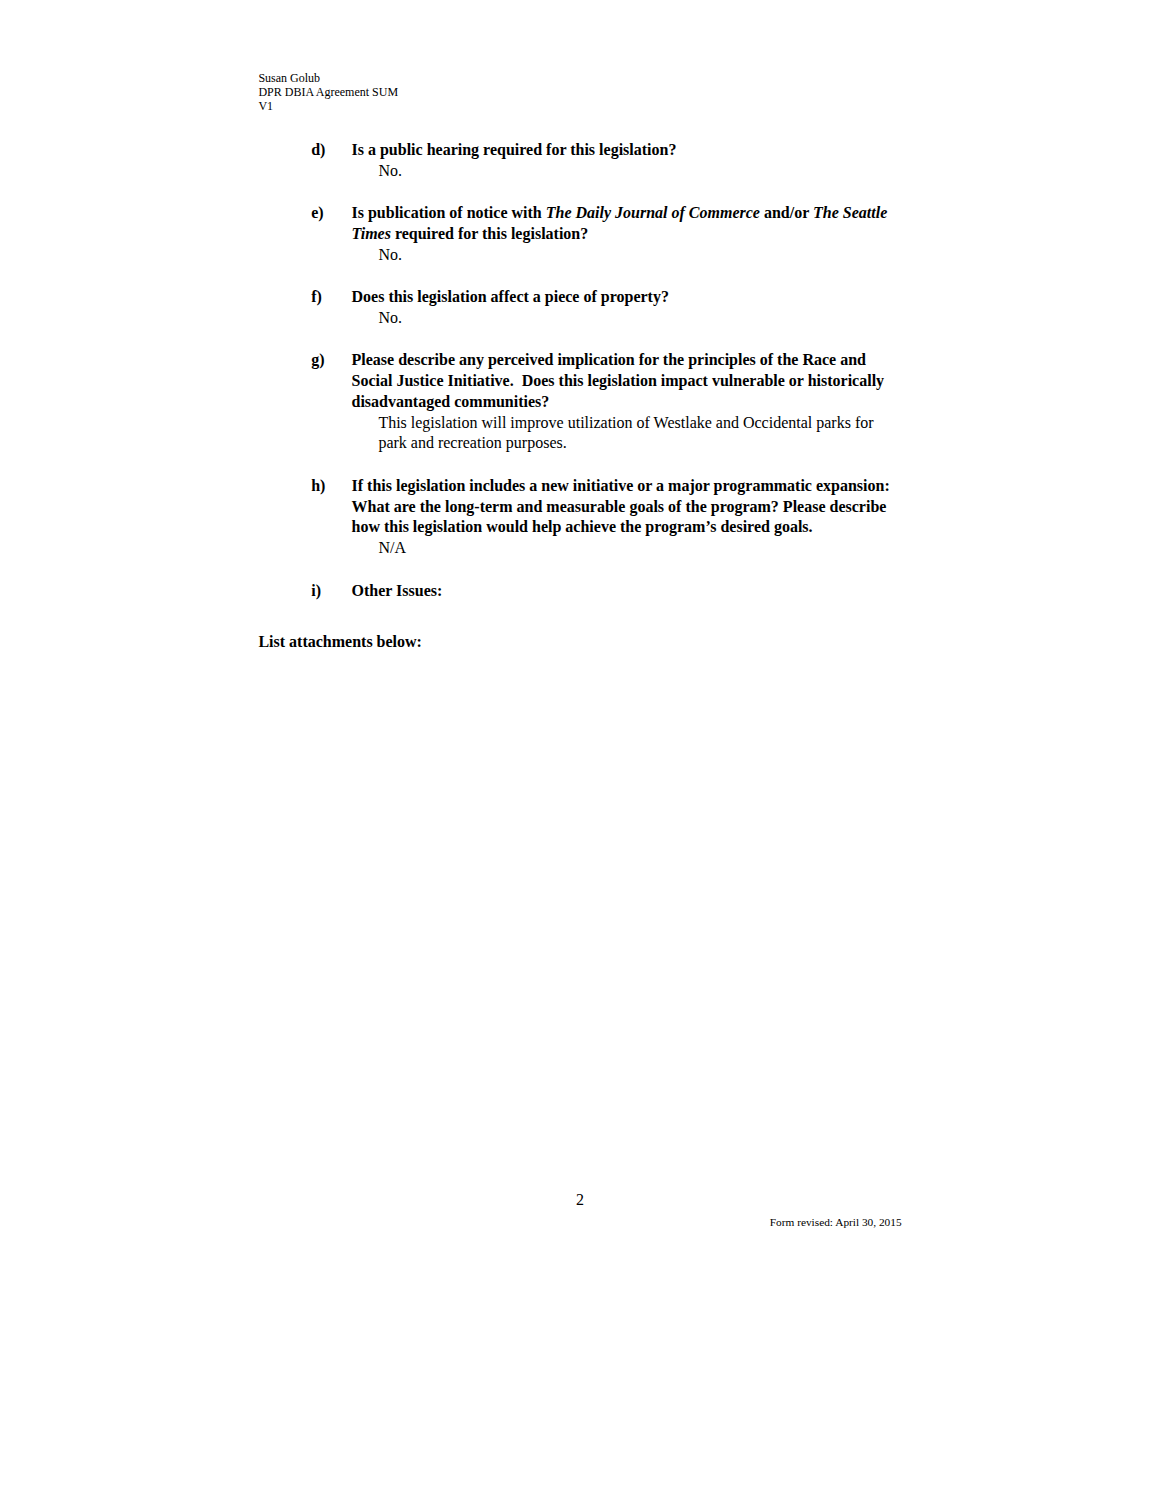Susan Golub
DPR DBIA Agreement SUM
V1
d)
Is a public hearing required for this legislation?
No.
e)
Is publication of notice with The Daily Journal of Commerce and/or The Seattle Times required for this legislation?
No.
f)
Does this legislation affect a piece of property?
No.
g)
Please describe any perceived implication for the principles of the Race and Social Justice Initiative. Does this legislation impact vulnerable or historically disadvantaged communities?
This legislation will improve utilization of Westlake and Occidental parks for park and recreation purposes.
h)
If this legislation includes a new initiative or a major programmatic expansion: What are the long-term and measurable goals of the program? Please describe how this legislation would help achieve the program’s desired goals.
N/A
i)
Other Issues:
List attachments below:
2
Form revised: April 30, 2015